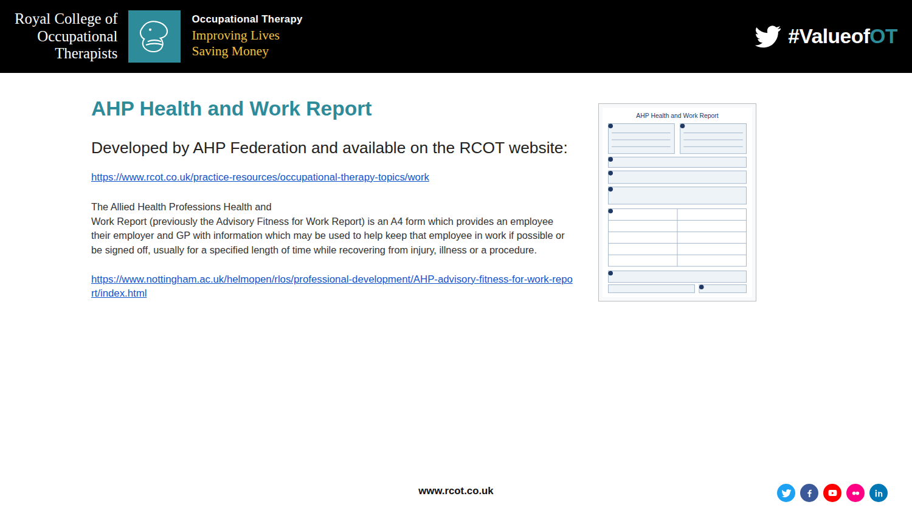Royal College of Occupational Therapists
Occupational Therapy Improving Lives Saving Money
#Valueof OT
AHP Health and Work Report
Developed by AHP Federation and available on the RCOT website:
https://www.rcot.co.uk/practice-resources/occupational-therapy-topics/work
The Allied Health Professions Health and
Work Report (previously the Advisory Fitness for Work Report) is an A4 form which provides an employee their employer and GP with information which may be used to help keep that employee in work if possible or be signed off, usually for a specified length of time while recovering from injury, illness or a procedure.
https://www.nottingham.ac.uk/helmopen/rlos/professional-development/AHP-advisory-fitness-for-work-report/index.html
AHP Health and Work Report
www.rcot.co.uk